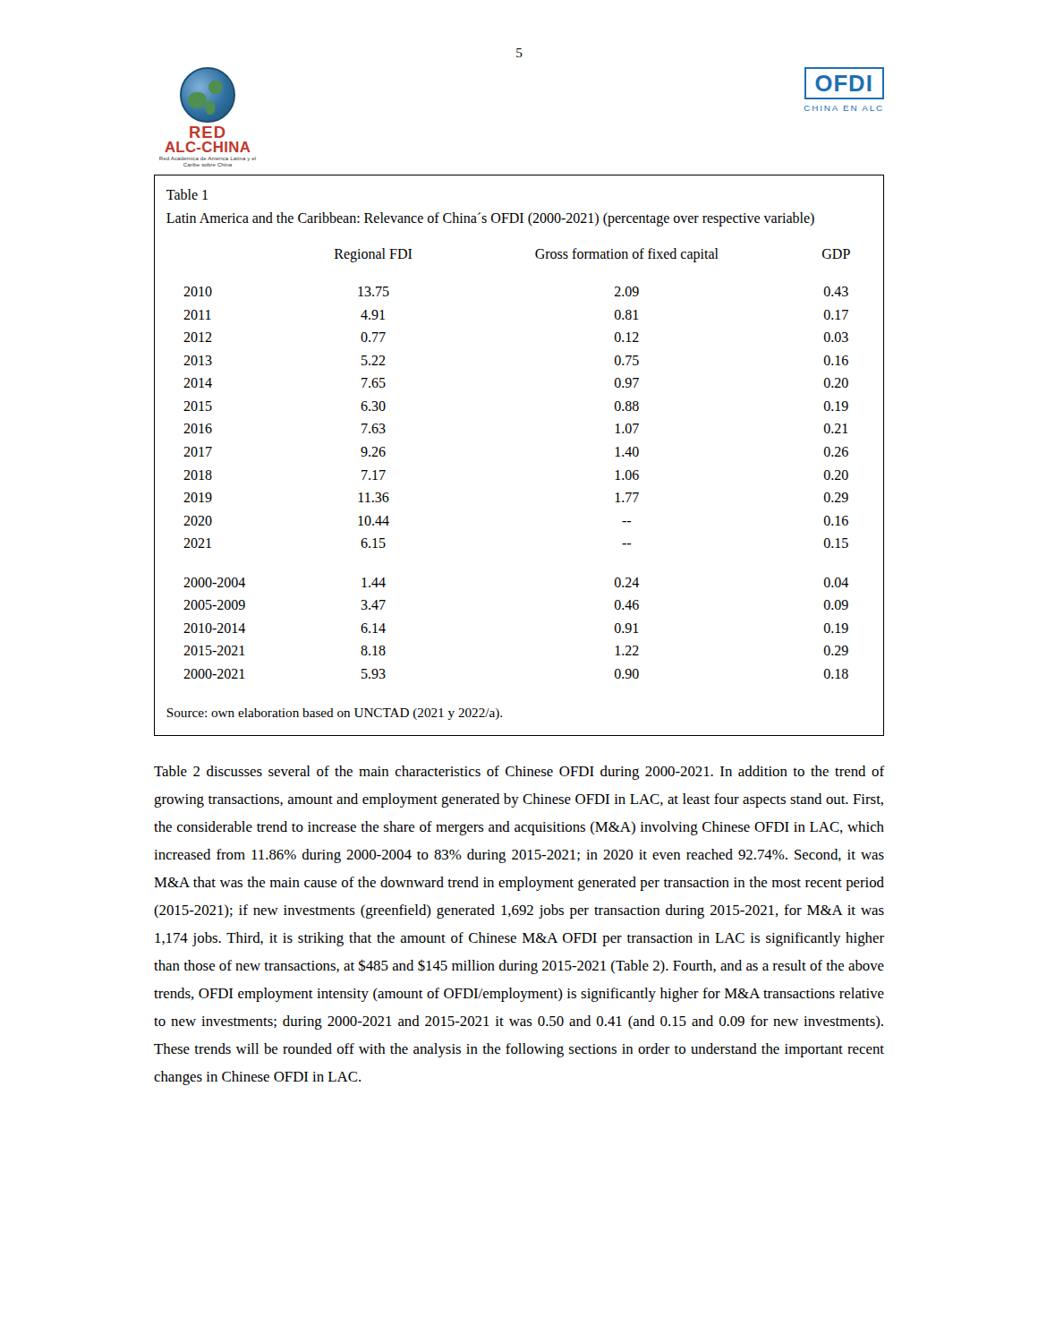5
RED
ALC-CHINA
Red Académica de América Latina y el Caribe sobre China
OFDI
CHINA EN ALC
Table 1
Latin America and the Caribbean: Relevance of China´s OFDI (2000-2021) (percentage over respective variable)
| | Regional FDI | Gross formation of fixed capital | GDP |
| --- | --- | --- | --- |
| 2010 | 13.75 | 2.09 | 0.43 |
| 2011 | 4.91 | 0.81 | 0.17 |
| 2012 | 0.77 | 0.12 | 0.03 |
| 2013 | 5.22 | 0.75 | 0.16 |
| 2014 | 7.65 | 0.97 | 0.20 |
| 2015 | 6.30 | 0.88 | 0.19 |
| 2016 | 7.63 | 1.07 | 0.21 |
| 2017 | 9.26 | 1.40 | 0.26 |
| 2018 | 7.17 | 1.06 | 0.20 |
| 2019 | 11.36 | 1.77 | 0.29 |
| 2020 | 10.44 | -- | 0.16 |
| 2021 | 6.15 | -- | 0.15 |
| 2000-2004 | 1.44 | 0.24 | 0.04 |
| 2005-2009 | 3.47 | 0.46 | 0.09 |
| 2010-2014 | 6.14 | 0.91 | 0.19 |
| 2015-2021 | 8.18 | 1.22 | 0.29 |
| 2000-2021 | 5.93 | 0.90 | 0.18 |
Source: own elaboration based on UNCTAD (2021 y 2022/a).
Table 2 discusses several of the main characteristics of Chinese OFDI during 2000-2021. In addition to the trend of growing transactions, amount and employment generated by Chinese OFDI in LAC, at least four aspects stand out. First, the considerable trend to increase the share of mergers and acquisitions (M&A) involving Chinese OFDI in LAC, which increased from 11.86% during 2000-2004 to 83% during 2015-2021; in 2020 it even reached 92.74%. Second, it was M&A that was the main cause of the downward trend in employment generated per transaction in the most recent period (2015-2021); if new investments (greenfield) generated 1,692 jobs per transaction during 2015-2021, for M&A it was 1,174 jobs. Third, it is striking that the amount of Chinese M&A OFDI per transaction in LAC is significantly higher than those of new transactions, at $485 and $145 million during 2015-2021 (Table 2). Fourth, and as a result of the above trends, OFDI employment intensity (amount of OFDI/employment) is significantly higher for M&A transactions relative to new investments; during 2000-2021 and 2015-2021 it was 0.50 and 0.41 (and 0.15 and 0.09 for new investments). These trends will be rounded off with the analysis in the following sections in order to understand the important recent changes in Chinese OFDI in LAC.